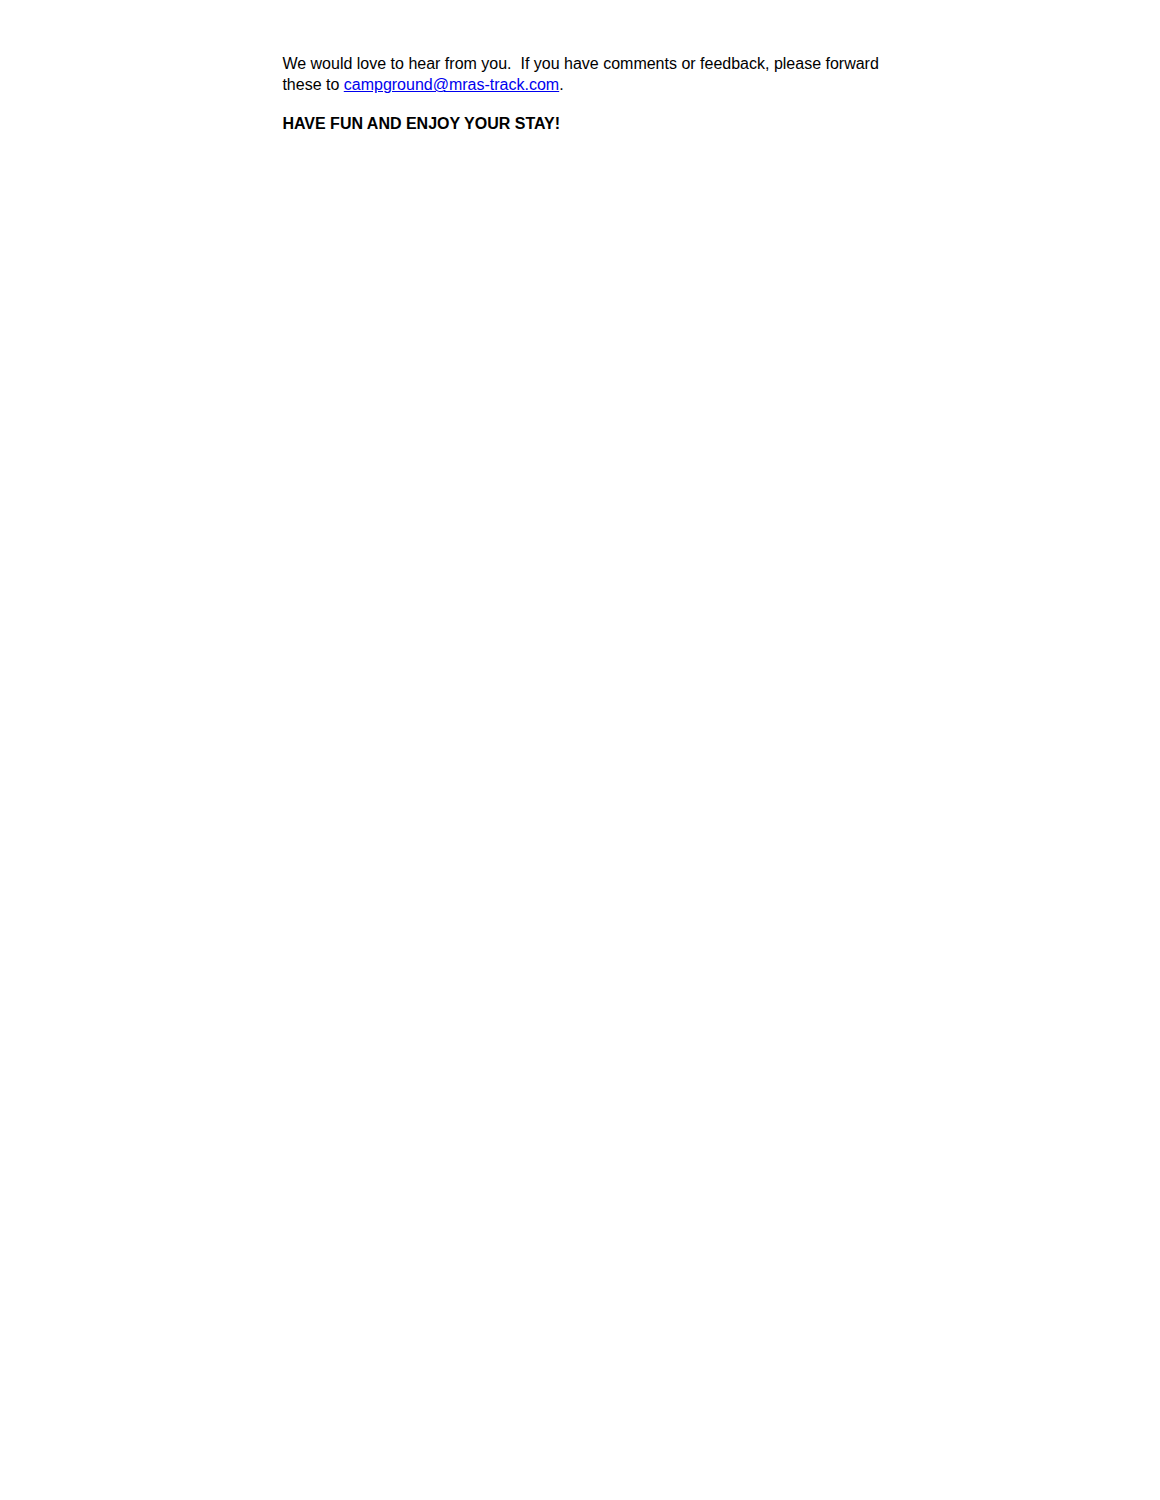We would love to hear from you. If you have comments or feedback, please forward these to campground@mras-track.com.
HAVE FUN AND ENJOY YOUR STAY!